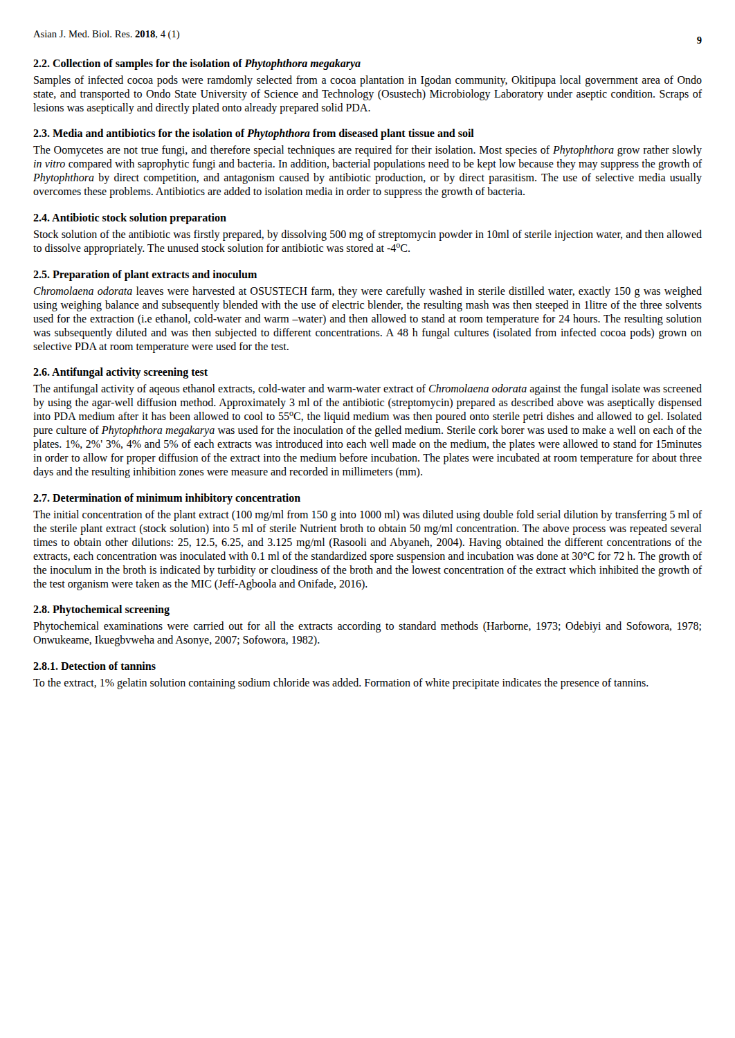Asian J. Med. Biol. Res. 2018, 4 (1) 9
2.2. Collection of samples for the isolation of Phytophthora megakarya
Samples of infected cocoa pods were ramdomly selected from a cocoa plantation in Igodan community, Okitipupa local government area of Ondo state, and transported to Ondo State University of Science and Technology (Osustech) Microbiology Laboratory under aseptic condition. Scraps of lesions was aseptically and directly plated onto already prepared solid PDA.
2.3. Media and antibiotics for the isolation of Phytophthora from diseased plant tissue and soil
The Oomycetes are not true fungi, and therefore special techniques are required for their isolation. Most species of Phytophthora grow rather slowly in vitro compared with saprophytic fungi and bacteria. In addition, bacterial populations need to be kept low because they may suppress the growth of Phytophthora by direct competition, and antagonism caused by antibiotic production, or by direct parasitism. The use of selective media usually overcomes these problems. Antibiotics are added to isolation media in order to suppress the growth of bacteria.
2.4. Antibiotic stock solution preparation
Stock solution of the antibiotic was firstly prepared, by dissolving 500 mg of streptomycin powder in 10ml of sterile injection water, and then allowed to dissolve appropriately. The unused stock solution for antibiotic was stored at -4oC.
2.5. Preparation of plant extracts and inoculum
Chromolaena odorata leaves were harvested at OSUSTECH farm, they were carefully washed in sterile distilled water, exactly 150 g was weighed using weighing balance and subsequently blended with the use of electric blender, the resulting mash was then steeped in 1litre of the three solvents used for the extraction (i.e ethanol, cold-water and warm –water) and then allowed to stand at room temperature for 24 hours. The resulting solution was subsequently diluted and was then subjected to different concentrations. A 48 h fungal cultures (isolated from infected cocoa pods) grown on selective PDA at room temperature were used for the test.
2.6. Antifungal activity screening test
The antifungal activity of aqeous ethanol extracts, cold-water and warm-water extract of Chromolaena odorata against the fungal isolate was screened by using the agar-well diffusion method. Approximately 3 ml of the antibiotic (streptomycin) prepared as described above was aseptically dispensed into PDA medium after it has been allowed to cool to 55oC, the liquid medium was then poured onto sterile petri dishes and allowed to gel. Isolated pure culture of Phytophthora megakarya was used for the inoculation of the gelled medium. Sterile cork borer was used to make a well on each of the plates. 1%, 2%' 3%, 4% and 5% of each extracts was introduced into each well made on the medium, the plates were allowed to stand for 15minutes in order to allow for proper diffusion of the extract into the medium before incubation. The plates were incubated at room temperature for about three days and the resulting inhibition zones were measure and recorded in millimeters (mm).
2.7. Determination of minimum inhibitory concentration
The initial concentration of the plant extract (100 mg/ml from 150 g into 1000 ml) was diluted using double fold serial dilution by transferring 5 ml of the sterile plant extract (stock solution) into 5 ml of sterile Nutrient broth to obtain 50 mg/ml concentration. The above process was repeated several times to obtain other dilutions: 25, 12.5, 6.25, and 3.125 mg/ml (Rasooli and Abyaneh, 2004). Having obtained the different concentrations of the extracts, each concentration was inoculated with 0.1 ml of the standardized spore suspension and incubation was done at 30°C for 72 h. The growth of the inoculum in the broth is indicated by turbidity or cloudiness of the broth and the lowest concentration of the extract which inhibited the growth of the test organism were taken as the MIC (Jeff-Agboola and Onifade, 2016).
2.8. Phytochemical screening
Phytochemical examinations were carried out for all the extracts according to standard methods (Harborne, 1973; Odebiyi and Sofowora, 1978; Onwukeame, Ikuegbvweha and Asonye, 2007; Sofowora, 1982).
2.8.1. Detection of tannins
To the extract, 1% gelatin solution containing sodium chloride was added. Formation of white precipitate indicates the presence of tannins.